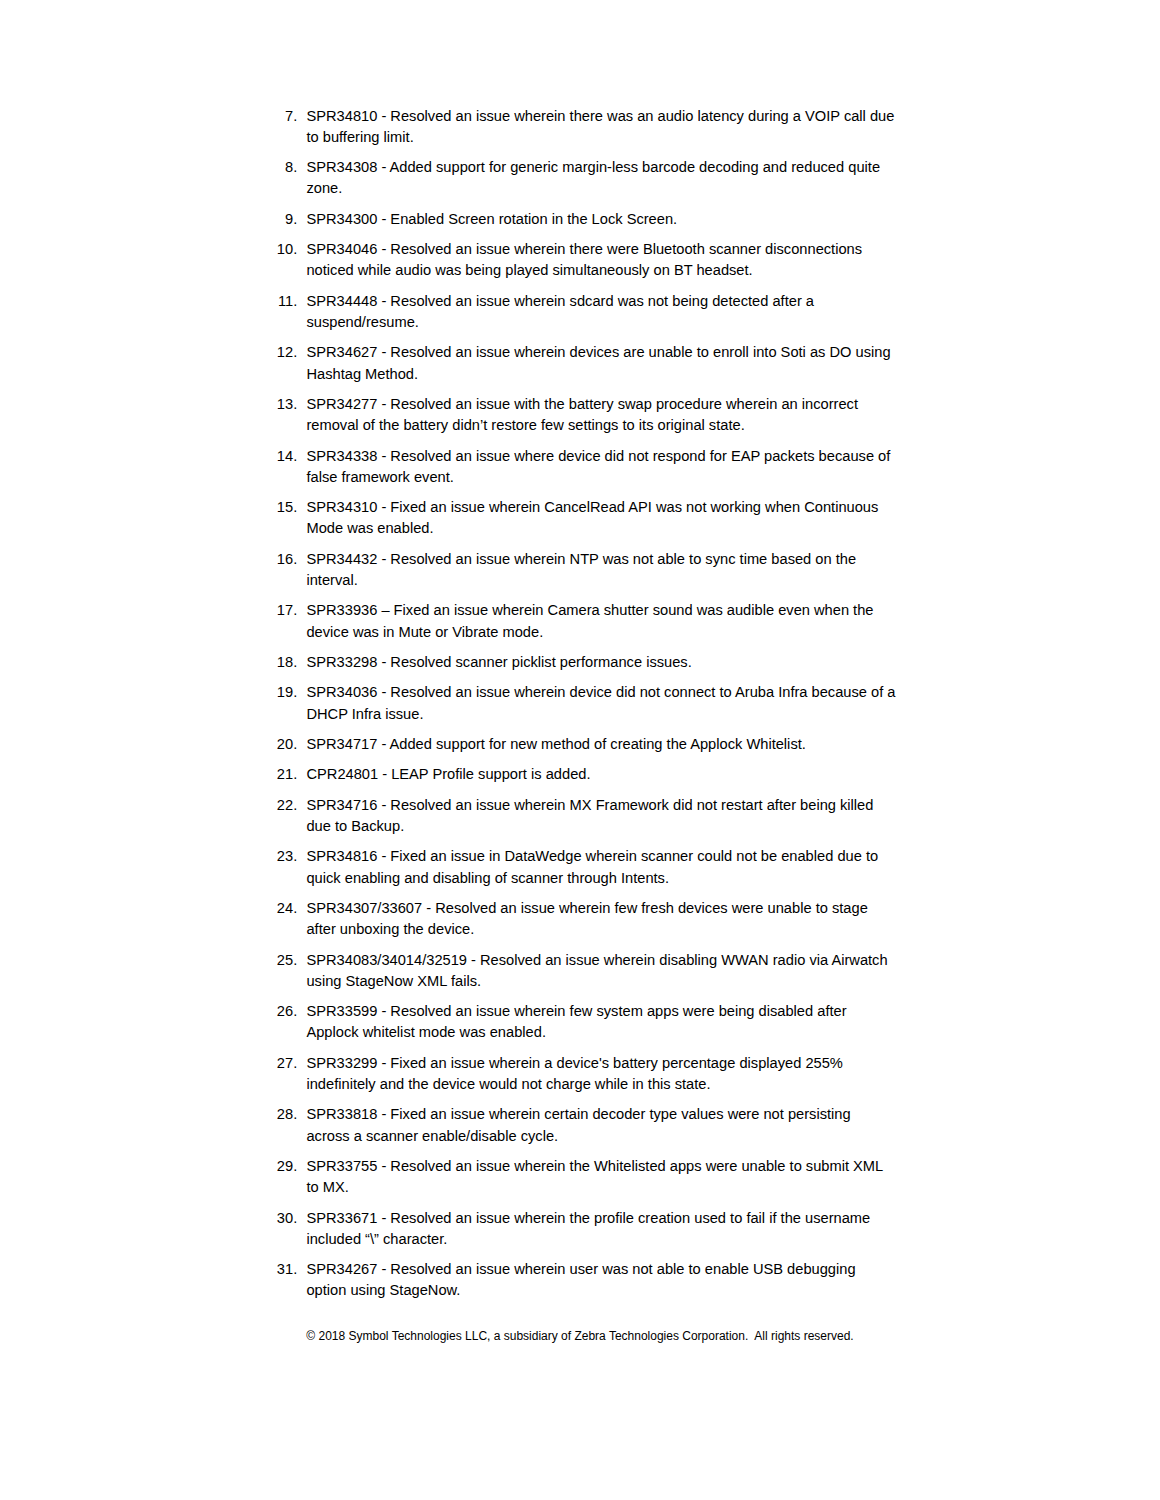SPR34810 - Resolved an issue wherein there was an audio latency during a VOIP call due to buffering limit.
SPR34308 - Added support for generic margin-less barcode decoding and reduced quite zone.
SPR34300 - Enabled Screen rotation in the Lock Screen.
SPR34046 - Resolved an issue wherein there were Bluetooth scanner disconnections noticed while audio was being played simultaneously on BT headset.
SPR34448 - Resolved an issue wherein sdcard was not being detected after a suspend/resume.
SPR34627 - Resolved an issue wherein devices are unable to enroll into Soti as DO using Hashtag Method.
SPR34277 - Resolved an issue with the battery swap procedure wherein an incorrect removal of the battery didn’t restore few settings to its original state.
SPR34338 - Resolved an issue where device did not respond for EAP packets because of false framework event.
SPR34310 - Fixed an issue wherein CancelRead API was not working when Continuous Mode was enabled.
SPR34432 - Resolved an issue wherein NTP was not able to sync time based on the interval.
SPR33936 – Fixed an issue wherein Camera shutter sound was audible even when the device was in Mute or Vibrate mode.
SPR33298 - Resolved scanner picklist performance issues.
SPR34036 - Resolved an issue wherein device did not connect to Aruba Infra because of a DHCP Infra issue.
SPR34717 - Added support for new method of creating the Applock Whitelist.
CPR24801 - LEAP Profile support is added.
SPR34716 - Resolved an issue wherein MX Framework did not restart after being killed due to Backup.
SPR34816 - Fixed an issue in DataWedge wherein scanner could not be enabled due to quick enabling and disabling of scanner through Intents.
SPR34307/33607 - Resolved an issue wherein few fresh devices were unable to stage after unboxing the device.
SPR34083/34014/32519 - Resolved an issue wherein disabling WWAN radio via Airwatch using StageNow XML fails.
SPR33599 - Resolved an issue wherein few system apps were being disabled after Applock whitelist mode was enabled.
SPR33299 - Fixed an issue wherein a device's battery percentage displayed 255% indefinitely and the device would not charge while in this state.
SPR33818 - Fixed an issue wherein certain decoder type values were not persisting across a scanner enable/disable cycle.
SPR33755 - Resolved an issue wherein the Whitelisted apps were unable to submit XML to MX.
SPR33671 - Resolved an issue wherein the profile creation used to fail if the username included “\” character.
SPR34267 - Resolved an issue wherein user was not able to enable USB debugging option using StageNow.
© 2018 Symbol Technologies LLC, a subsidiary of Zebra Technologies Corporation. All rights reserved.